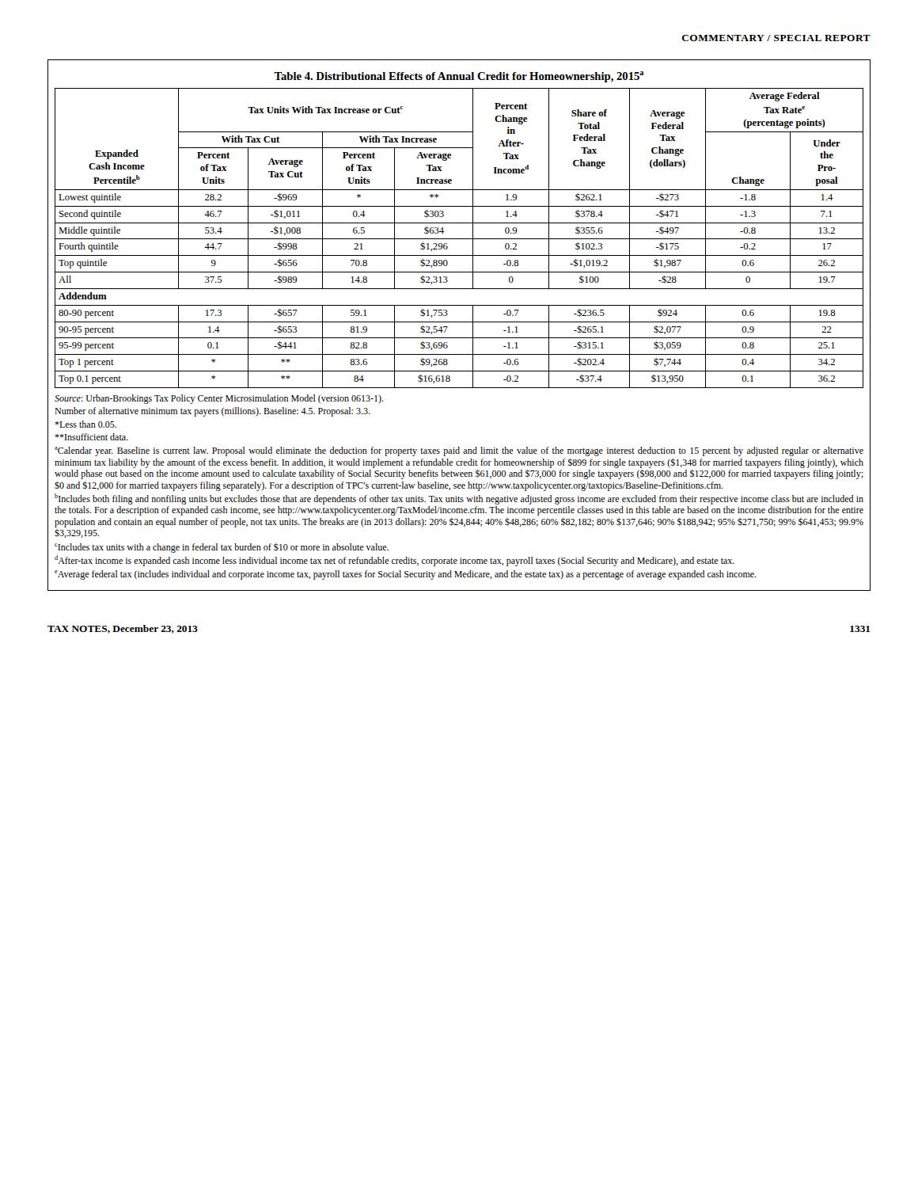COMMENTARY / SPECIAL REPORT
Table 4. Distributional Effects of Annual Credit for Homeownership, 2015 a
| Expanded Cash Income Percentile b | Tax Units With Tax Increase or Cut c | Percent Change in After- Tax Income d | Share of Total Federal Tax Change | Average Federal Tax Change (dollars) | Average Federal Tax Rate e (percentage points) |
| --- | --- | --- | --- | --- | --- |
| With Tax Cut | With Tax Increase | Change | Under the Pro- posal |
| Percent of Tax Units | Average Tax Cut | Percent of Tax Units | Average Tax Increase |
| Lowest quintile | 28.2 | -$969 | * | ** | 1.9 | $262.1 | -$273 | -1.8 | 1.4 |
| Second quintile | 46.7 | -$1,011 | 0.4 | $303 | 1.4 | $378.4 | -$471 | -1.3 | 7.1 |
| Middle quintile | 53.4 | -$1,008 | 6.5 | $634 | 0.9 | $355.6 | -$497 | -0.8 | 13.2 |
| Fourth quintile | 44.7 | -$998 | 21 | $1,296 | 0.2 | $102.3 | -$175 | -0.2 | 17 |
| Top quintile | 9 | -$656 | 70.8 | $2,890 | -0.8 | -$1,019.2 | $1,987 | 0.6 | 26.2 |
| All | 37.5 | -$989 | 14.8 | $2,313 | 0 | $100 | -$28 | 0 | 19.7 |
| Addendum |
| 80-90 percent | 17.3 | -$657 | 59.1 | $1,753 | -0.7 | -$236.5 | $924 | 0.6 | 19.8 |
| 90-95 percent | 1.4 | -$653 | 81.9 | $2,547 | -1.1 | -$265.1 | $2,077 | 0.9 | 22 |
| 95-99 percent | 0.1 | -$441 | 82.8 | $3,696 | -1.1 | -$315.1 | $3,059 | 0.8 | 25.1 |
| Top 1 percent | * | ** | 83.6 | $9,268 | -0.6 | -$202.4 | $7,744 | 0.4 | 34.2 |
| Top 0.1 percent | * | ** | 84 | $16,618 | -0.2 | -$37.4 | $13,950 | 0.1 | 36.2 |
Source: Urban-Brookings Tax Policy Center Microsimulation Model (version 0613-1).
Number of alternative minimum tax payers (millions). Baseline: 4.5. Proposal: 3.3.
*Less than 0.05.
**Insufficient data.
aCalendar year. Baseline is current law. Proposal would eliminate the deduction for property taxes paid and limit the value of the mortgage interest deduction to 15 percent by adjusted regular or alternative minimum tax liability by the amount of the excess benefit. In addition, it would implement a refundable credit for homeownership of $899 for single taxpayers ($1,348 for married taxpayers filing jointly), which would phase out based on the income amount used to calculate taxability of Social Security benefits between $61,000 and $73,000 for single taxpayers ($98,000 and $122,000 for married taxpayers filing jointly; $0 and $12,000 for married taxpayers filing separately). For a description of TPC's current-law baseline, see http://www.taxpolicycenter.org/taxtopics/Baseline-Definitions.cfm.
bIncludes both filing and nonfiling units but excludes those that are dependents of other tax units. Tax units with negative adjusted gross income are excluded from their respective income class but are included in the totals. For a description of expanded cash income, see http://www.taxpolicycenter.org/TaxModel/income.cfm. The income percentile classes used in this table are based on the income distribution for the entire population and contain an equal number of people, not tax units. The breaks are (in 2013 dollars): 20% $24,844; 40% $48,286; 60% $82,182; 80% $137,646; 90% $188,942; 95% $271,750; 99% $641,453; 99.9% $3,329,195.
cIncludes tax units with a change in federal tax burden of $10 or more in absolute value.
dAfter-tax income is expanded cash income less individual income tax net of refundable credits, corporate income tax, payroll taxes (Social Security and Medicare), and estate tax.
eAverage federal tax (includes individual and corporate income tax, payroll taxes for Social Security and Medicare, and the estate tax) as a percentage of average expanded cash income.
TAX NOTES, December 23, 2013 1331